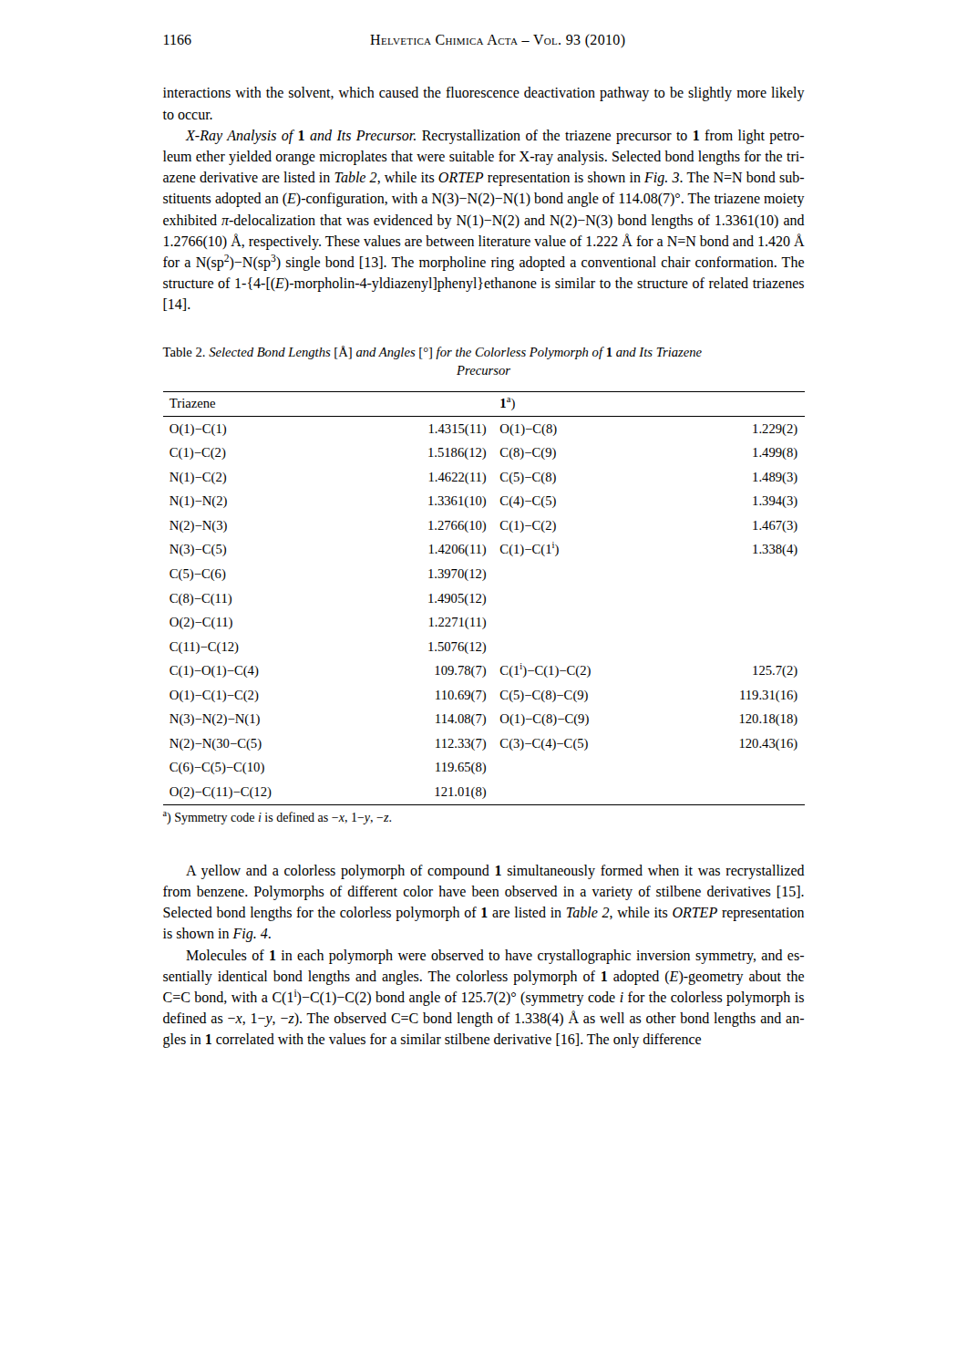1166 Helvetica Chimica Acta – Vol. 93 (2010)
interactions with the solvent, which caused the fluorescence deactivation pathway to be slightly more likely to occur.
X-Ray Analysis of 1 and Its Precursor. Recrystallization of the triazene precursor to 1 from light petroleum ether yielded orange microplates that were suitable for X-ray analysis. Selected bond lengths for the triazene derivative are listed in Table 2, while its ORTEP representation is shown in Fig. 3. The N=N bond substituents adopted an (E)-configuration, with a N(3)−N(2)−N(1) bond angle of 114.08(7)°. The triazene moiety exhibited π-delocalization that was evidenced by N(1)−N(2) and N(2)−N(3) bond lengths of 1.3361(10) and 1.2766(10) Å, respectively. These values are between literature value of 1.222 Å for a N=N bond and 1.420 Å for a N(sp2)−N(sp3) single bond [13]. The morpholine ring adopted a conventional chair conformation. The structure of 1-{4-[(E)-morpholin-4-yldiazenyl]phenyl}ethanone is similar to the structure of related triazenes [14].
Table 2. Selected Bond Lengths [Å] and Angles [°] for the Colorless Polymorph of 1 and Its Triazene Precursor
| Triazene | | 1 a ) | |
| --- | --- | --- | --- |
| O(1)−C(1) | 1.4315(11) | O(1)−C(8) | 1.229(2) |
| C(1)−C(2) | 1.5186(12) | C(8)−C(9) | 1.499(8) |
| N(1)−C(2) | 1.4622(11) | C(5)−C(8) | 1.489(3) |
| N(1)−N(2) | 1.3361(10) | C(4)−C(5) | 1.394(3) |
| N(2)−N(3) | 1.2766(10) | C(1)−C(2) | 1.467(3) |
| N(3)−C(5) | 1.4206(11) | C(1)−C(1 i ) | 1.338(4) |
| C(5)−C(6) | 1.3970(12) | | |
| C(8)−C(11) | 1.4905(12) | | |
| O(2)−C(11) | 1.2271(11) | | |
| C(11)−C(12) | 1.5076(12) | | |
| C(1)−O(1)−C(4) | 109.78(7) | C(1 i )−C(1)−C(2) | 125.7(2) |
| O(1)−C(1)−C(2) | 110.69(7) | C(5)−C(8)−C(9) | 119.31(16) |
| N(3)−N(2)−N(1) | 114.08(7) | O(1)−C(8)−C(9) | 120.18(18) |
| N(2)−N(30−C(5) | 112.33(7) | C(3)−C(4)−C(5) | 120.43(16) |
| C(6)−C(5)−C(10) | 119.65(8) | | |
| O(2)−C(11)−C(12) | 121.01(8) | | |
a) Symmetry code i is defined as −x, 1−y, −z.
A yellow and a colorless polymorph of compound 1 simultaneously formed when it was recrystallized from benzene. Polymorphs of different color have been observed in a variety of stilbene derivatives [15]. Selected bond lengths for the colorless polymorph of 1 are listed in Table 2, while its ORTEP representation is shown in Fig. 4.
Molecules of 1 in each polymorph were observed to have crystallographic inversion symmetry, and essentially identical bond lengths and angles. The colorless polymorph of 1 adopted (E)-geometry about the C=C bond, with a C(1i)−C(1)−C(2) bond angle of 125.7(2)° (symmetry code i for the colorless polymorph is defined as −x, 1−y, −z). The observed C=C bond length of 1.338(4) Å as well as other bond lengths and angles in 1 correlated with the values for a similar stilbene derivative [16]. The only difference